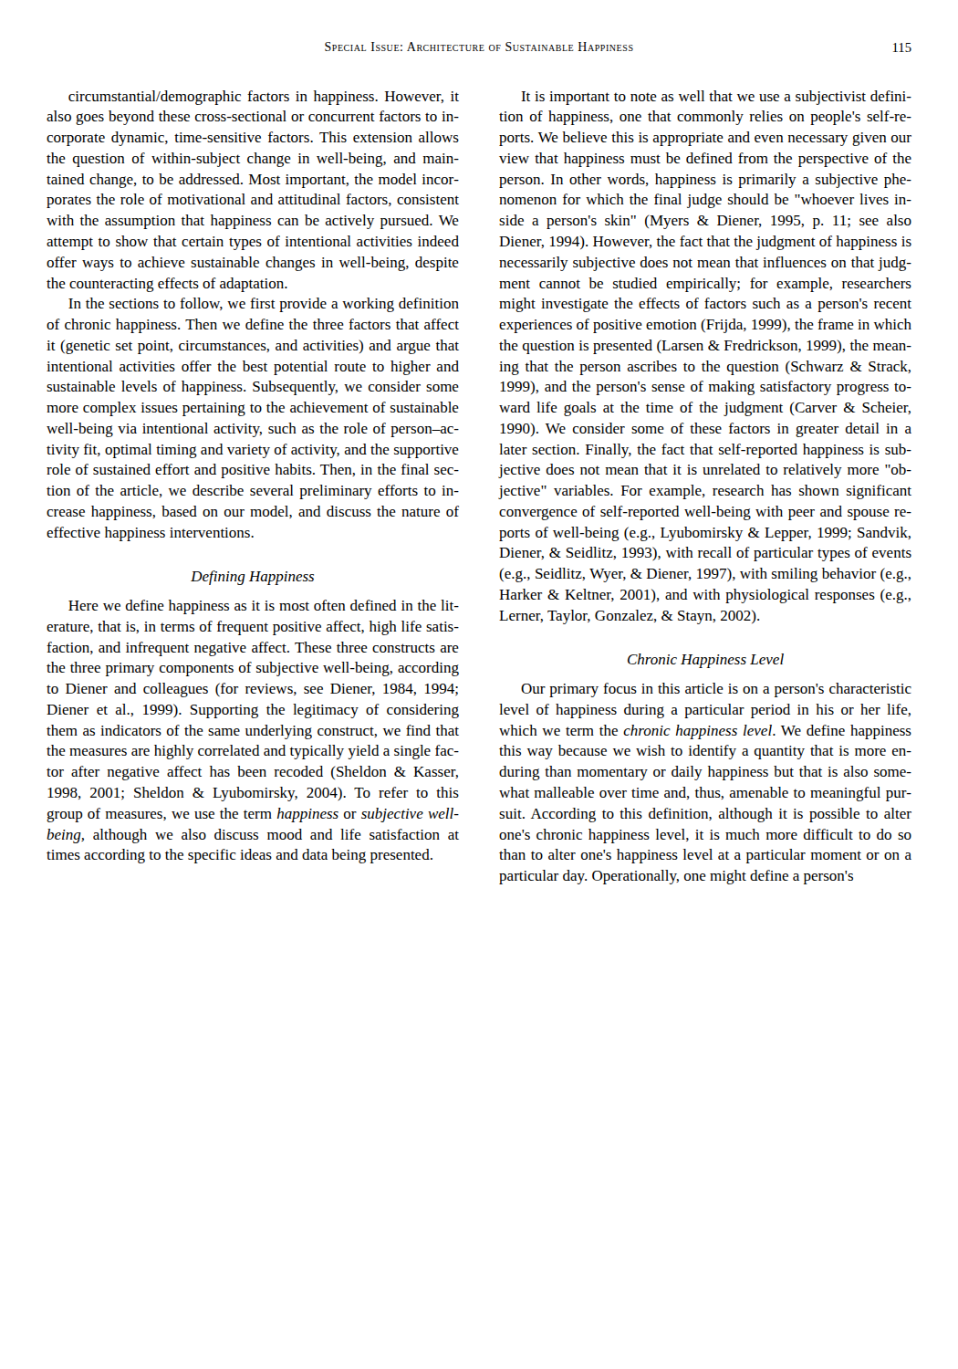Special Issue: Architecture of Sustainable Happiness 115
circumstantial/demographic factors in happiness. However, it also goes beyond these cross-sectional or concurrent factors to incorporate dynamic, time-sensitive factors. This extension allows the question of within-subject change in well-being, and maintained change, to be addressed. Most important, the model incorporates the role of motivational and attitudinal factors, consistent with the assumption that happiness can be actively pursued. We attempt to show that certain types of intentional activities indeed offer ways to achieve sustainable changes in well-being, despite the counteracting effects of adaptation.
In the sections to follow, we first provide a working definition of chronic happiness. Then we define the three factors that affect it (genetic set point, circumstances, and activities) and argue that intentional activities offer the best potential route to higher and sustainable levels of happiness. Subsequently, we consider some more complex issues pertaining to the achievement of sustainable well-being via intentional activity, such as the role of person–activity fit, optimal timing and variety of activity, and the supportive role of sustained effort and positive habits. Then, in the final section of the article, we describe several preliminary efforts to increase happiness, based on our model, and discuss the nature of effective happiness interventions.
Defining Happiness
Here we define happiness as it is most often defined in the literature, that is, in terms of frequent positive affect, high life satisfaction, and infrequent negative affect. These three constructs are the three primary components of subjective well-being, according to Diener and colleagues (for reviews, see Diener, 1984, 1994; Diener et al., 1999). Supporting the legitimacy of considering them as indicators of the same underlying construct, we find that the measures are highly correlated and typically yield a single factor after negative affect has been recoded (Sheldon & Kasser, 1998, 2001; Sheldon & Lyubomirsky, 2004). To refer to this group of measures, we use the term happiness or subjective well-being, although we also discuss mood and life satisfaction at times according to the specific ideas and data being presented.
It is important to note as well that we use a subjectivist definition of happiness, one that commonly relies on people's self-reports. We believe this is appropriate and even necessary given our view that happiness must be defined from the perspective of the person. In other words, happiness is primarily a subjective phenomenon for which the final judge should be "whoever lives inside a person's skin" (Myers & Diener, 1995, p. 11; see also Diener, 1994). However, the fact that the judgment of happiness is necessarily subjective does not mean that influences on that judgment cannot be studied empirically; for example, researchers might investigate the effects of factors such as a person's recent experiences of positive emotion (Frijda, 1999), the frame in which the question is presented (Larsen & Fredrickson, 1999), the meaning that the person ascribes to the question (Schwarz & Strack, 1999), and the person's sense of making satisfactory progress toward life goals at the time of the judgment (Carver & Scheier, 1990). We consider some of these factors in greater detail in a later section. Finally, the fact that self-reported happiness is subjective does not mean that it is unrelated to relatively more "objective" variables. For example, research has shown significant convergence of self-reported well-being with peer and spouse reports of well-being (e.g., Lyubomirsky & Lepper, 1999; Sandvik, Diener, & Seidlitz, 1993), with recall of particular types of events (e.g., Seidlitz, Wyer, & Diener, 1997), with smiling behavior (e.g., Harker & Keltner, 2001), and with physiological responses (e.g., Lerner, Taylor, Gonzalez, & Stayn, 2002).
Chronic Happiness Level
Our primary focus in this article is on a person's characteristic level of happiness during a particular period in his or her life, which we term the chronic happiness level. We define happiness this way because we wish to identify a quantity that is more enduring than momentary or daily happiness but that is also somewhat malleable over time and, thus, amenable to meaningful pursuit. According to this definition, although it is possible to alter one's chronic happiness level, it is much more difficult to do so than to alter one's happiness level at a particular moment or on a particular day. Operationally, one might define a person's